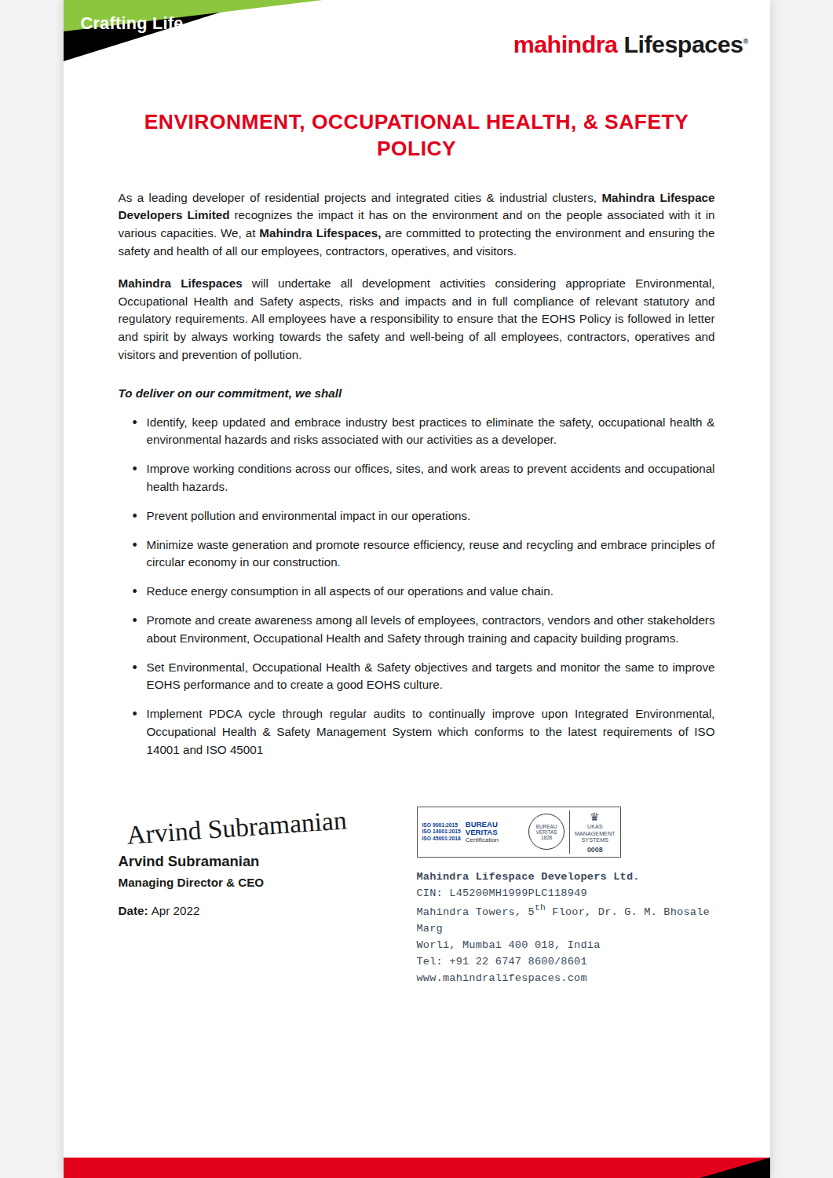Crafting Life
mahindra Lifespaces®
ENVIRONMENT, OCCUPATIONAL HEALTH, & SAFETY POLICY
As a leading developer of residential projects and integrated cities & industrial clusters, Mahindra Lifespace Developers Limited recognizes the impact it has on the environment and on the people associated with it in various capacities. We, at Mahindra Lifespaces, are committed to protecting the environment and ensuring the safety and health of all our employees, contractors, operatives, and visitors.
Mahindra Lifespaces will undertake all development activities considering appropriate Environmental, Occupational Health and Safety aspects, risks and impacts and in full compliance of relevant statutory and regulatory requirements. All employees have a responsibility to ensure that the EOHS Policy is followed in letter and spirit by always working towards the safety and well-being of all employees, contractors, operatives and visitors and prevention of pollution.
To deliver on our commitment, we shall
Identify, keep updated and embrace industry best practices to eliminate the safety, occupational health & environmental hazards and risks associated with our activities as a developer.
Improve working conditions across our offices, sites, and work areas to prevent accidents and occupational health hazards.
Prevent pollution and environmental impact in our operations.
Minimize waste generation and promote resource efficiency, reuse and recycling and embrace principles of circular economy in our construction.
Reduce energy consumption in all aspects of our operations and value chain.
Promote and create awareness among all levels of employees, contractors, vendors and other stakeholders about Environment, Occupational Health and Safety through training and capacity building programs.
Set Environmental, Occupational Health & Safety objectives and targets and monitor the same to improve EOHS performance and to create a good EOHS culture.
Implement PDCA cycle through regular audits to continually improve upon Integrated Environmental, Occupational Health & Safety Management System which conforms to the latest requirements of ISO 14001 and ISO 45001
Arvind Subramanian
Arvind Subramanian
Managing Director & CEO
Date: Apr 2022
ISO 9001:2015
ISO 14001:2015
ISO 45001:2018
BUREAU VERITASCertification
BUREAU
VERITAS
1828
♛ UKAS
MANAGEMENT
SYSTEMS
0008
Mahindra Lifespace Developers Ltd.
CIN: L45200MH1999PLC118949
Mahindra Towers, 5th Floor, Dr. G. M. Bhosale Marg
Worli, Mumbai 400 018, India
Tel: +91 22 6747 8600/8601
www.mahindralifespaces.com